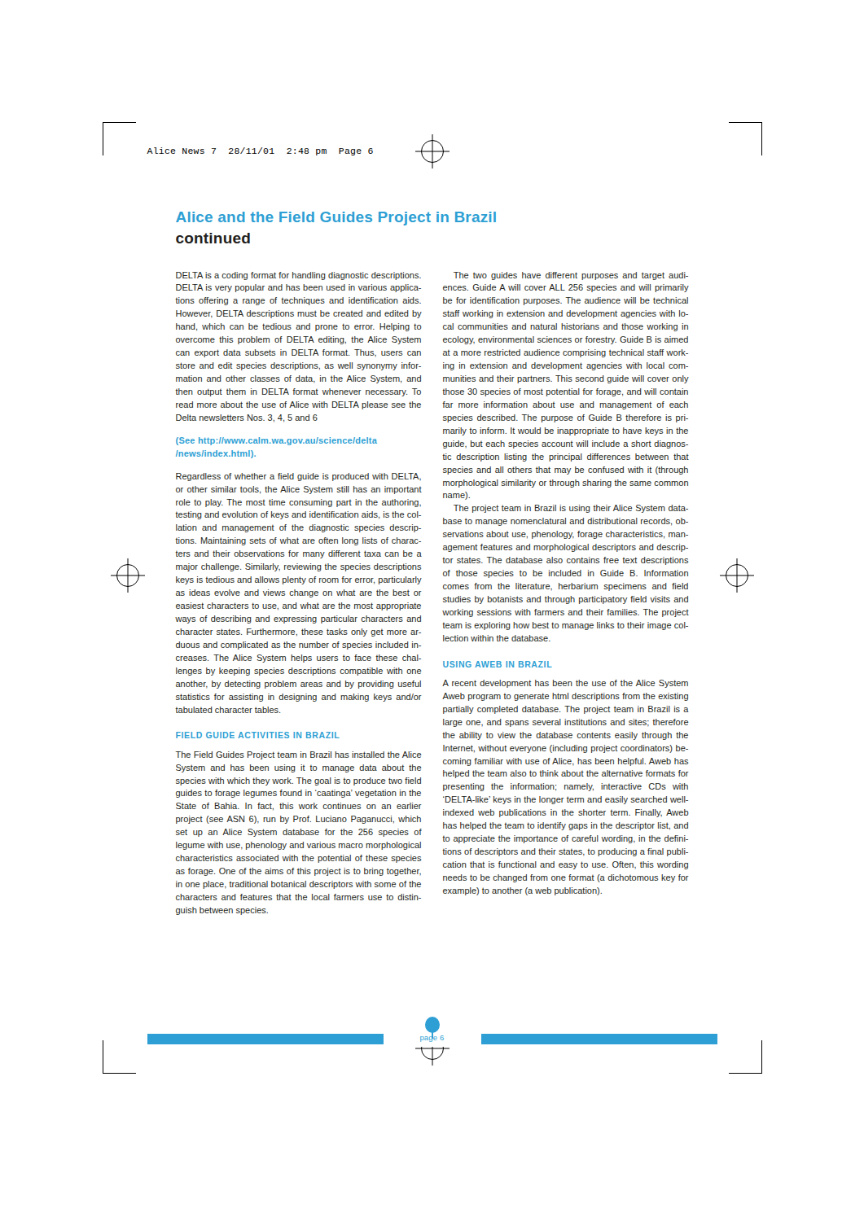Alice News 7 28/11/01 2:48 pm Page 6
Alice and the Field Guides Project in Brazil continued
DELTA is a coding format for handling diagnostic descriptions. DELTA is very popular and has been used in various applications offering a range of techniques and identification aids. However, DELTA descriptions must be created and edited by hand, which can be tedious and prone to error. Helping to overcome this problem of DELTA editing, the Alice System can export data subsets in DELTA format. Thus, users can store and edit species descriptions, as well synonymy information and other classes of data, in the Alice System, and then output them in DELTA format whenever necessary. To read more about the use of Alice with DELTA please see the Delta newsletters Nos. 3, 4, 5 and 6
(See http://www.calm.wa.gov.au/science/delta /news/index.html).
Regardless of whether a field guide is produced with DELTA, or other similar tools, the Alice System still has an important role to play. The most time consuming part in the authoring, testing and evolution of keys and identification aids, is the collation and management of the diagnostic species descriptions. Maintaining sets of what are often long lists of characters and their observations for many different taxa can be a major challenge. Similarly, reviewing the species descriptions keys is tedious and allows plenty of room for error, particularly as ideas evolve and views change on what are the best or easiest characters to use, and what are the most appropriate ways of describing and expressing particular characters and character states. Furthermore, these tasks only get more arduous and complicated as the number of species included increases. The Alice System helps users to face these challenges by keeping species descriptions compatible with one another, by detecting problem areas and by providing useful statistics for assisting in designing and making keys and/or tabulated character tables.
FIELD GUIDE ACTIVITIES IN BRAZIL
The Field Guides Project team in Brazil has installed the Alice System and has been using it to manage data about the species with which they work. The goal is to produce two field guides to forage legumes found in ‘caatinga’ vegetation in the State of Bahia. In fact, this work continues on an earlier project (see ASN 6), run by Prof. Luciano Paganucci, which set up an Alice System database for the 256 species of legume with use, phenology and various macro morphological characteristics associated with the potential of these species as forage. One of the aims of this project is to bring together, in one place, traditional botanical descriptors with some of the characters and features that the local farmers use to distinguish between species.
The two guides have different purposes and target audiences. Guide A will cover ALL 256 species and will primarily be for identification purposes. The audience will be technical staff working in extension and development agencies with local communities and natural historians and those working in ecology, environmental sciences or forestry. Guide B is aimed at a more restricted audience comprising technical staff working in extension and development agencies with local communities and their partners. This second guide will cover only those 30 species of most potential for forage, and will contain far more information about use and management of each species described. The purpose of Guide B therefore is primarily to inform. It would be inappropriate to have keys in the guide, but each species account will include a short diagnostic description listing the principal differences between that species and all others that may be confused with it (through morphological similarity or through sharing the same common name).
The project team in Brazil is using their Alice System database to manage nomenclatural and distributional records, observations about use, phenology, forage characteristics, management features and morphological descriptors and descriptor states. The database also contains free text descriptions of those species to be included in Guide B. Information comes from the literature, herbarium specimens and field studies by botanists and through participatory field visits and working sessions with farmers and their families. The project team is exploring how best to manage links to their image collection within the database.
USING AWEB IN BRAZIL
A recent development has been the use of the Alice System Aweb program to generate html descriptions from the existing partially completed database. The project team in Brazil is a large one, and spans several institutions and sites; therefore the ability to view the database contents easily through the Internet, without everyone (including project coordinators) becoming familiar with use of Alice, has been helpful. Aweb has helped the team also to think about the alternative formats for presenting the information; namely, interactive CDs with ‘DELTA-like’ keys in the longer term and easily searched well-indexed web publications in the shorter term. Finally, Aweb has helped the team to identify gaps in the descriptor list, and to appreciate the importance of careful wording, in the definitions of descriptors and their states, to producing a final publication that is functional and easy to use. Often, this wording needs to be changed from one format (a dichotomous key for example) to another (a web publication).
page 6